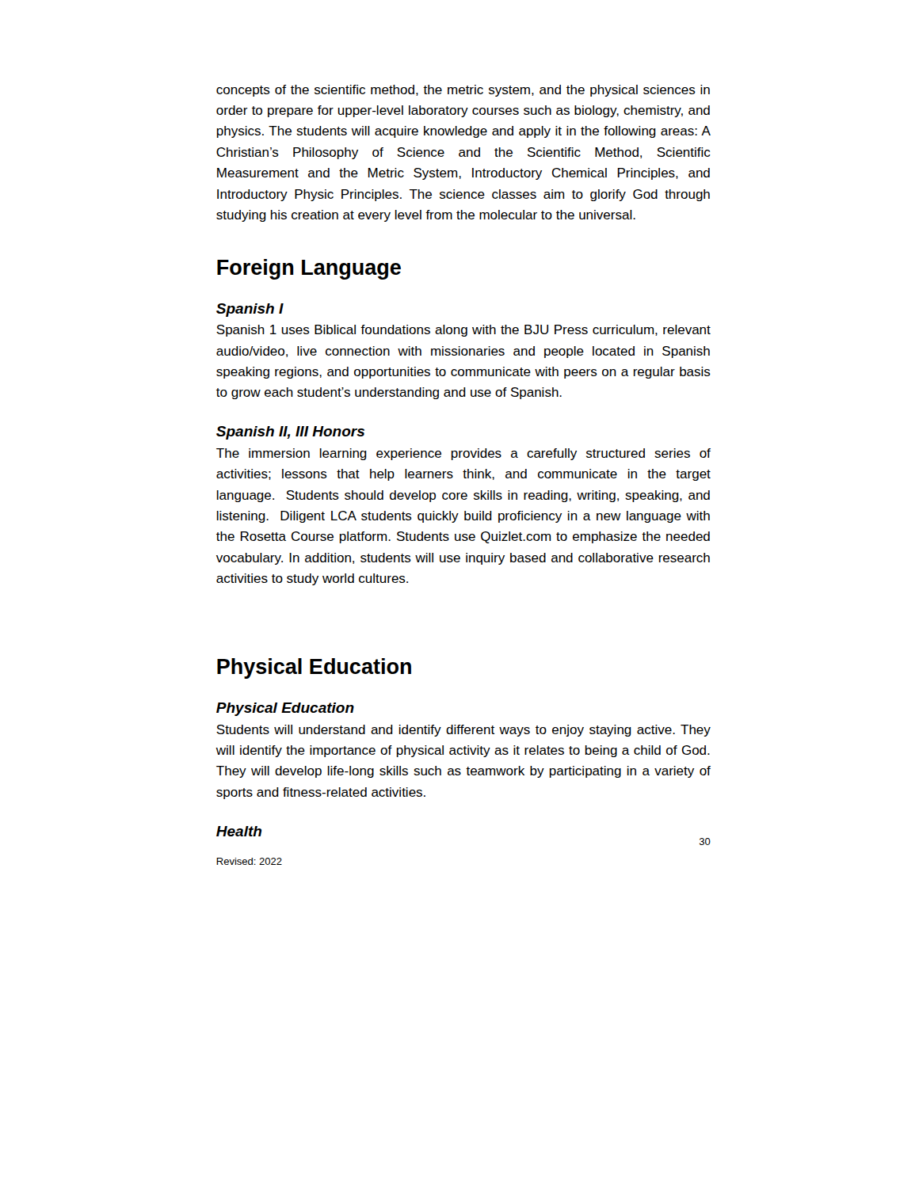concepts of the scientific method, the metric system, and the physical sciences in order to prepare for upper-level laboratory courses such as biology, chemistry, and physics. The students will acquire knowledge and apply it in the following areas: A Christian’s Philosophy of Science and the Scientific Method, Scientific Measurement and the Metric System, Introductory Chemical Principles, and Introductory Physic Principles. The science classes aim to glorify God through studying his creation at every level from the molecular to the universal.
Foreign Language
Spanish I
Spanish 1 uses Biblical foundations along with the BJU Press curriculum, relevant audio/video, live connection with missionaries and people located in Spanish speaking regions, and opportunities to communicate with peers on a regular basis to grow each student’s understanding and use of Spanish.
Spanish II, III Honors
The immersion learning experience provides a carefully structured series of activities; lessons that help learners think, and communicate in the target language. Students should develop core skills in reading, writing, speaking, and listening. Diligent LCA students quickly build proficiency in a new language with the Rosetta Course platform. Students use Quizlet.com to emphasize the needed vocabulary. In addition, students will use inquiry based and collaborative research activities to study world cultures.
Physical Education
Physical Education
Students will understand and identify different ways to enjoy staying active. They will identify the importance of physical activity as it relates to being a child of God. They will develop life-long skills such as teamwork by participating in a variety of sports and fitness-related activities.
Health
30
Revised: 2022